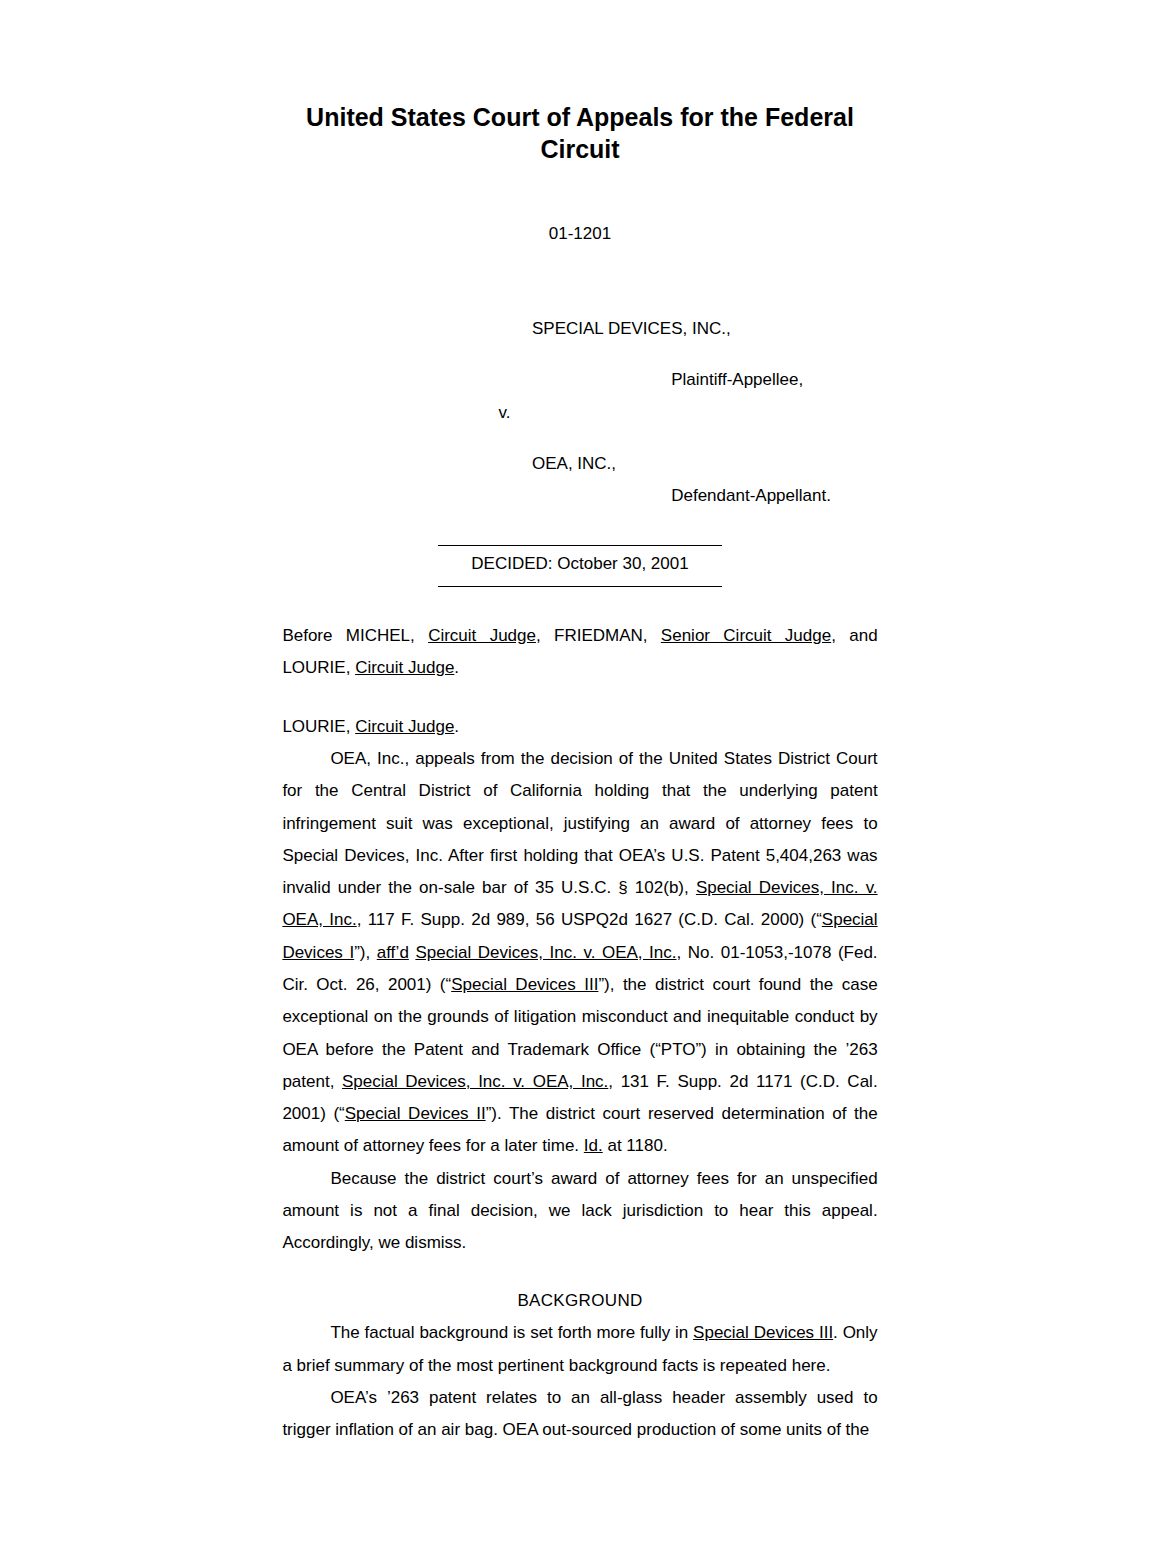United States Court of Appeals for the Federal Circuit
01-1201
SPECIAL DEVICES, INC.,
Plaintiff-Appellee,
v.
OEA, INC.,
Defendant-Appellant.
DECIDED: October 30, 2001
Before MICHEL, Circuit Judge, FRIEDMAN, Senior Circuit Judge, and LOURIE, Circuit Judge.
LOURIE, Circuit Judge.
OEA, Inc., appeals from the decision of the United States District Court for the Central District of California holding that the underlying patent infringement suit was exceptional, justifying an award of attorney fees to Special Devices, Inc. After first holding that OEA’s U.S. Patent 5,404,263 was invalid under the on-sale bar of 35 U.S.C. § 102(b), Special Devices, Inc. v. OEA, Inc., 117 F. Supp. 2d 989, 56 USPQ2d 1627 (C.D. Cal. 2000) (“Special Devices I”), aff’d Special Devices, Inc. v. OEA, Inc., No. 01-1053,-1078 (Fed. Cir. Oct. 26, 2001) (“Special Devices III”), the district court found the case exceptional on the grounds of litigation misconduct and inequitable conduct by OEA before the Patent and Trademark Office (“PTO”) in obtaining the ’263 patent, Special Devices, Inc. v. OEA, Inc., 131 F. Supp. 2d 1171 (C.D. Cal. 2001) (“Special Devices II”). The district court reserved determination of the amount of attorney fees for a later time. Id. at 1180.
Because the district court’s award of attorney fees for an unspecified amount is not a final decision, we lack jurisdiction to hear this appeal. Accordingly, we dismiss.
BACKGROUND
The factual background is set forth more fully in Special Devices III. Only a brief summary of the most pertinent background facts is repeated here.
OEA’s ’263 patent relates to an all-glass header assembly used to trigger inflation of an air bag. OEA out-sourced production of some units of the